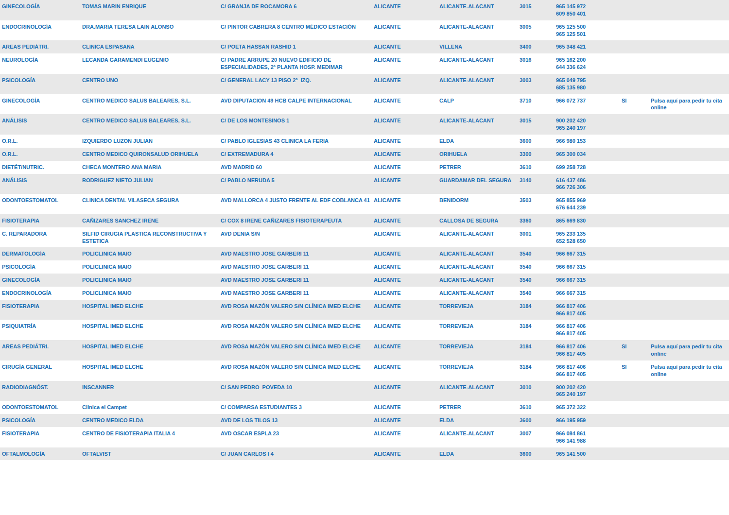| GINECOLOGÍA | TOMAS MARIN ENRIQUE | C/ GRANJA DE ROCAMORA 6 | ALICANTE | ALICANTE-ALACANT | 3015 | 965 145 972 609 850 401 | | |
| ENDOCRINOLOGÍA | DRA.MARIA TERESA LAIN ALONSO | C/ PINTOR CABRERA 8 CENTRO MÉDICO ESTACIÓN | ALICANTE | ALICANTE-ALACANT | 3005 | 965 125 500 965 125 501 | | |
| AREAS PEDIÁTRI. | CLINICA ESPASANA | C/ POETA HASSAN RASHID 1 | ALICANTE | VILLENA | 3400 | 965 348 421 | | |
| NEUROLOGÍA | LECANDA GARAMENDI EUGENIO | C/ PADRE ARRUPE 20 NUEVO EDIFICIO DE ESPECIALIDADES, 2ª PLANTA HOSP. MEDIMAR | ALICANTE | ALICANTE-ALACANT | 3016 | 965 162 200 644 336 624 | | |
| PSICOLOGÍA | CENTRO UNO | C/ GENERAL LACY 13 PISO 2º IZQ. | ALICANTE | ALICANTE-ALACANT | 3003 | 965 049 795 685 135 980 | | |
| GINECOLOGÍA | CENTRO MEDICO SALUS BALEARES, S.L. | AVD DIPUTACION 49 HCB CALPE INTERNACIONAL | ALICANTE | CALP | 3710 | 966 072 737 | SI | Pulsa aquí para pedir tu cita online |
| ANÁLISIS | CENTRO MEDICO SALUS BALEARES, S.L. | C/ DE LOS MONTESINOS 1 | ALICANTE | ALICANTE-ALACANT | 3015 | 900 202 420 965 240 197 | | |
| O.R.L. | IZQUIERDO LUZON JULIAN | C/ PABLO IGLESIAS 43 CLINICA LA FERIA | ALICANTE | ELDA | 3600 | 966 980 153 | | |
| O.R.L. | CENTRO MEDICO QUIRONSALUD ORIHUELA | C/ EXTREMADURA 4 | ALICANTE | ORIHUELA | 3300 | 965 300 034 | | |
| DIETÉT/NUTRIC. | CHECA MONTERO ANA MARIA | AVD MADRID 60 | ALICANTE | PETRER | 3610 | 699 258 728 | | |
| ANÁLISIS | RODRIGUEZ NIETO JULIAN | C/ PABLO NERUDA 5 | ALICANTE | GUARDAMAR DEL SEGURA | 3140 | 616 437 486 966 726 306 | | |
| ODONTOESTOMATOL | CLINICA DENTAL VILASECA SEGURA | AVD MALLORCA 4 JUSTO FRENTE AL EDF COBLANCA 41 | ALICANTE | BENIDORM | 3503 | 965 855 969 676 644 239 | | |
| FISIOTERAPIA | CAÑIZARES SANCHEZ IRENE | C/ COX 8 IRENE CAÑIZARES FISIOTERAPEUTA | ALICANTE | CALLOSA DE SEGURA | 3360 | 865 669 830 | | |
| C. REPARADORA | SILFID CIRUGIA PLASTICA RECONSTRUCTIVA Y ESTETICA | AVD DENIA S/N | ALICANTE | ALICANTE-ALACANT | 3001 | 965 233 135 652 528 650 | | |
| DERMATOLOGÍA | POLICLINICA MAIO | AVD MAESTRO JOSE GARBERI 11 | ALICANTE | ALICANTE-ALACANT | 3540 | 966 667 315 | | |
| PSICOLOGÍA | POLICLINICA MAIO | AVD MAESTRO JOSE GARBERI 11 | ALICANTE | ALICANTE-ALACANT | 3540 | 966 667 315 | | |
| GINECOLOGÍA | POLICLINICA MAIO | AVD MAESTRO JOSE GARBERI 11 | ALICANTE | ALICANTE-ALACANT | 3540 | 966 667 315 | | |
| ENDOCRINOLOGÍA | POLICLINICA MAIO | AVD MAESTRO JOSE GARBERI 11 | ALICANTE | ALICANTE-ALACANT | 3540 | 966 667 315 | | |
| FISIOTERAPIA | HOSPITAL IMED ELCHE | AVD ROSA MAZÓN VALERO S/N CLÍNICA IMED ELCHE | ALICANTE | TORREVIEJA | 3184 | 966 817 406 966 817 405 | | |
| PSIQUIATRÍA | HOSPITAL IMED ELCHE | AVD ROSA MAZÓN VALERO S/N CLÍNICA IMED ELCHE | ALICANTE | TORREVIEJA | 3184 | 966 817 406 966 817 405 | | |
| AREAS PEDIÁTRI. | HOSPITAL IMED ELCHE | AVD ROSA MAZÓN VALERO S/N CLÍNICA IMED ELCHE | ALICANTE | TORREVIEJA | 3184 | 966 817 406 966 817 405 | SI | Pulsa aquí para pedir tu cita online |
| CIRUGÍA GENERAL | HOSPITAL IMED ELCHE | AVD ROSA MAZÓN VALERO S/N CLÍNICA IMED ELCHE | ALICANTE | TORREVIEJA | 3184 | 966 817 406 966 817 405 | SI | Pulsa aquí para pedir tu cita online |
| RADIODIAGNÓST. | INSCANNER | C/ SAN PEDRO POVEDA 10 | ALICANTE | ALICANTE-ALACANT | 3010 | 900 202 420 965 240 197 | | |
| ODONTOESTOMATOL | Clinica el Campet | C/ COMPARSA ESTUDIANTES 3 | ALICANTE | PETRER | 3610 | 965 372 322 | | |
| PSICOLOGÍA | CENTRO MEDICO ELDA | AVD DE LOS TILOS 13 | ALICANTE | ELDA | 3600 | 966 195 959 | | |
| FISIOTERAPIA | CENTRO DE FISIOTERAPIA ITALIA 4 | AVD OSCAR ESPLA 23 | ALICANTE | ALICANTE-ALACANT | 3007 | 966 084 861 966 141 988 | | |
| OFTALMOLOGÍA | OFTALVIST | C/ JUAN CARLOS I 4 | ALICANTE | ELDA | 3600 | 965 141 500 | | |